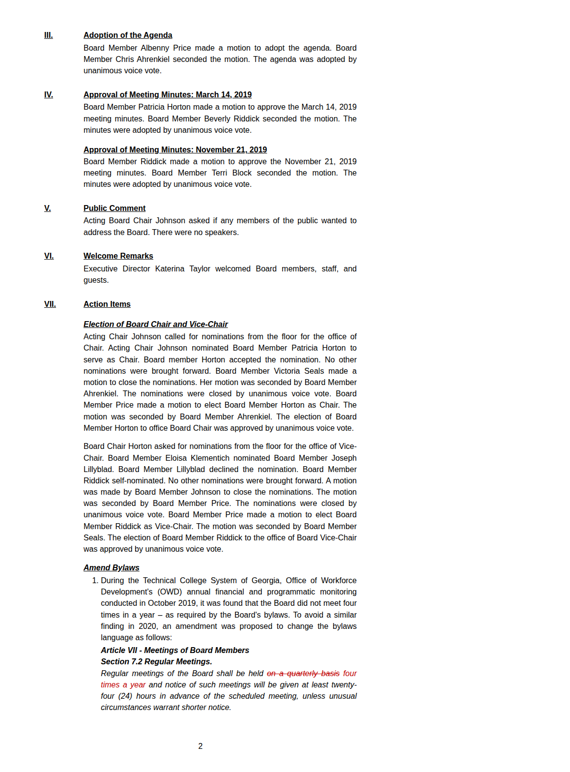III.
Adoption of the Agenda
Board Member Albenny Price made a motion to adopt the agenda. Board Member Chris Ahrenkiel seconded the motion. The agenda was adopted by unanimous voice vote.
IV.
Approval of Meeting Minutes: March 14, 2019
Board Member Patricia Horton made a motion to approve the March 14, 2019 meeting minutes. Board Member Beverly Riddick seconded the motion. The minutes were adopted by unanimous voice vote.
Approval of Meeting Minutes: November 21, 2019
Board Member Riddick made a motion to approve the November 21, 2019 meeting minutes. Board Member Terri Block seconded the motion. The minutes were adopted by unanimous voice vote.
V.
Public Comment
Acting Board Chair Johnson asked if any members of the public wanted to address the Board. There were no speakers.
VI.
Welcome Remarks
Executive Director Katerina Taylor welcomed Board members, staff, and guests.
VII.
Action Items
Election of Board Chair and Vice-Chair
Acting Chair Johnson called for nominations from the floor for the office of Chair. Acting Chair Johnson nominated Board Member Patricia Horton to serve as Chair. Board member Horton accepted the nomination. No other nominations were brought forward. Board Member Victoria Seals made a motion to close the nominations. Her motion was seconded by Board Member Ahrenkiel. The nominations were closed by unanimous voice vote. Board Member Price made a motion to elect Board Member Horton as Chair. The motion was seconded by Board Member Ahrenkiel. The election of Board Member Horton to office Board Chair was approved by unanimous voice vote.
Board Chair Horton asked for nominations from the floor for the office of Vice-Chair. Board Member Eloisa Klementich nominated Board Member Joseph Lillyblad. Board Member Lillyblad declined the nomination. Board Member Riddick self-nominated. No other nominations were brought forward. A motion was made by Board Member Johnson to close the nominations. The motion was seconded by Board Member Price. The nominations were closed by unanimous voice vote. Board Member Price made a motion to elect Board Member Riddick as Vice-Chair. The motion was seconded by Board Member Seals. The election of Board Member Riddick to the office of Board Vice-Chair was approved by unanimous voice vote.
Amend Bylaws
During the Technical College System of Georgia, Office of Workforce Development's (OWD) annual financial and programmatic monitoring conducted in October 2019, it was found that the Board did not meet four times in a year – as required by the Board's bylaws. To avoid a similar finding in 2020, an amendment was proposed to change the bylaws language as follows:
Article VII - Meetings of Board Members
Section 7.2 Regular Meetings.
Regular meetings of the Board shall be held on a quarterly basis four times a year and notice of such meetings will be given at least twenty-four (24) hours in advance of the scheduled meeting, unless unusual circumstances warrant shorter notice.
2